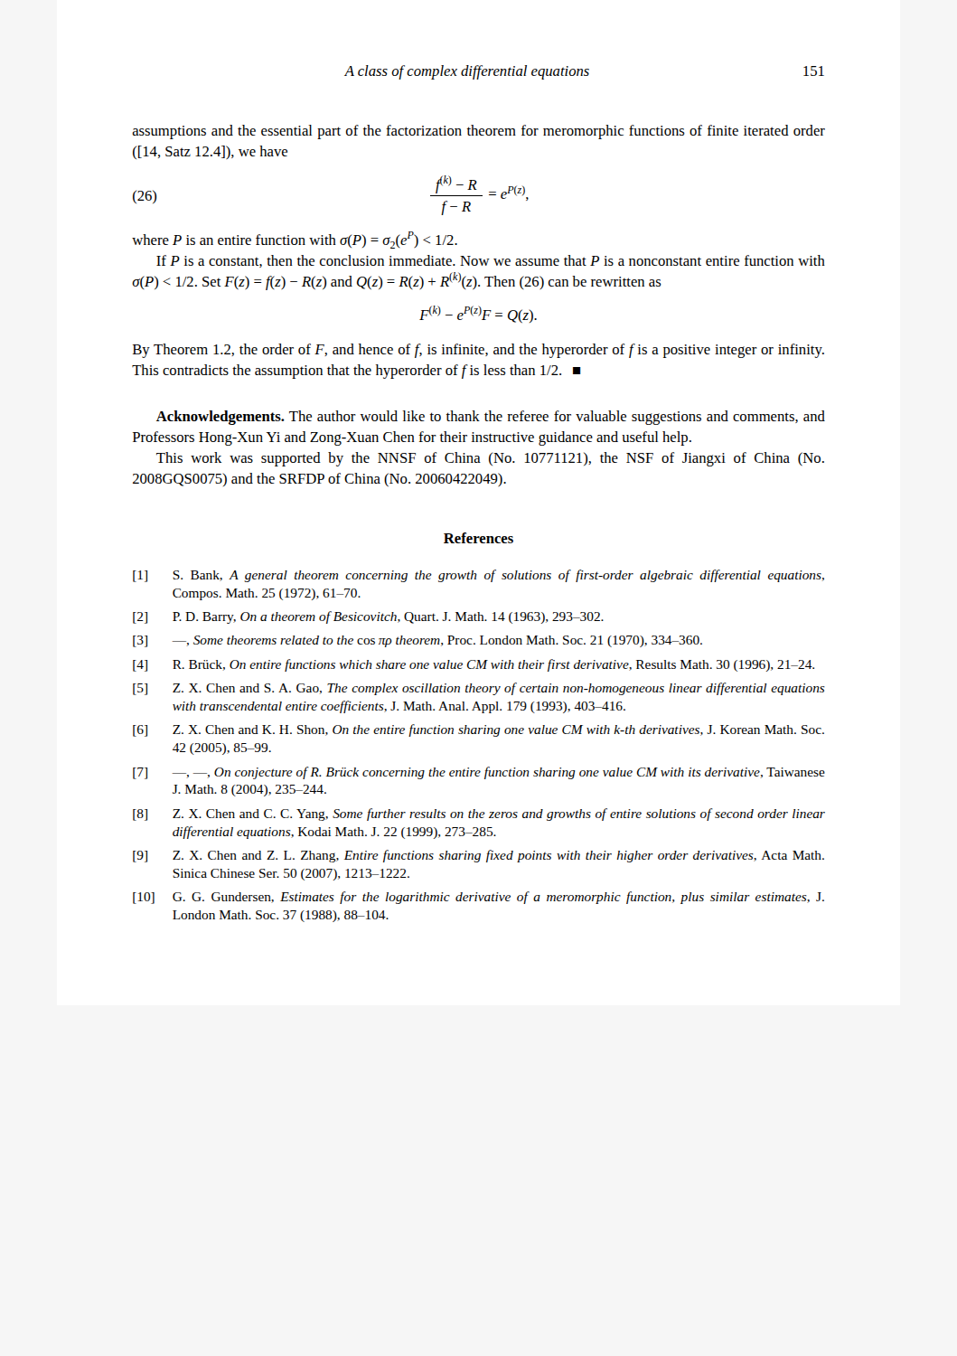A class of complex differential equations 151
assumptions and the essential part of the factorization theorem for meromorphic functions of finite iterated order ([14, Satz 12.4]), we have
(26) f(k) − R f − R = eP(z),
where P is an entire function with σ(P) = σ2(eP) < 1/2.
If P is a constant, then the conclusion immediate. Now we assume that P is a nonconstant entire function with σ(P) < 1/2. Set F(z) = f(z) − R(z) and Q(z) = R(z) + R(k)(z). Then (26) can be rewritten as
F(k) − eP(z)F = Q(z).
By Theorem 1.2, the order of F, and hence of f, is infinite, and the hyperorder of f is a positive integer or infinity. This contradicts the assumption that the hyperorder of f is less than 1/2. ■
Acknowledgements. The author would like to thank the referee for valuable suggestions and comments, and Professors Hong-Xun Yi and Zong-Xuan Chen for their instructive guidance and useful help.
This work was supported by the NNSF of China (No. 10771121), the NSF of Jiangxi of China (No. 2008GQS0075) and the SRFDP of China (No. 20060422049).
References
[1] S. Bank, A general theorem concerning the growth of solutions of first-order algebraic differential equations, Compos. Math. 25 (1972), 61–70.
[2] P. D. Barry, On a theorem of Besicovitch, Quart. J. Math. 14 (1963), 293–302.
[3]—, Some theorems related to the cos πρ theorem, Proc. London Math. Soc. 21 (1970), 334–360.
[4] R. Brück, On entire functions which share one value CM with their first derivative, Results Math. 30 (1996), 21–24.
[5] Z. X. Chen and S. A. Gao, The complex oscillation theory of certain non-homogeneous linear differential equations with transcendental entire coefficients, J. Math. Anal. Appl. 179 (1993), 403–416.
[6] Z. X. Chen and K. H. Shon, On the entire function sharing one value CM with k-th derivatives, J. Korean Math. Soc. 42 (2005), 85–99.
[7]—, —, On conjecture of R. Brück concerning the entire function sharing one value CM with its derivative, Taiwanese J. Math. 8 (2004), 235–244.
[8] Z. X. Chen and C. C. Yang, Some further results on the zeros and growths of entire solutions of second order linear differential equations, Kodai Math. J. 22 (1999), 273–285.
[9] Z. X. Chen and Z. L. Zhang, Entire functions sharing fixed points with their higher order derivatives, Acta Math. Sinica Chinese Ser. 50 (2007), 1213–1222.
[10] G. G. Gundersen, Estimates for the logarithmic derivative of a meromorphic function, plus similar estimates, J. London Math. Soc. 37 (1988), 88–104.